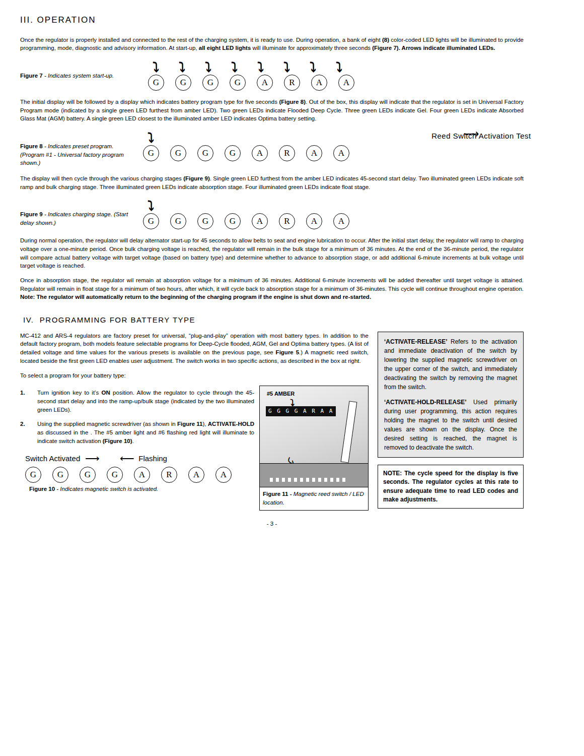III. OPERATION
Once the regulator is properly installed and connected to the rest of the charging system, it is ready to use. During operation, a bank of eight (8) color-coded LED lights will be illuminated to provide programming, mode, diagnostic and advisory information. At start-up, all eight LED lights will illuminate for approximately three seconds (Figure 7). Arrows indicate illuminated LEDs.
Figure 7 - Indicates system start-up.
⤵
⤵
⤵
⤵
⤵
⤵
⤵
⤵
G
G
G
G
A
R
A
A
The initial display will be followed by a display which indicates battery program type for five seconds (Figure 8). Out of the box, this display will indicate that the regulator is set in Universal Factory Program mode (indicated by a single green LED furthest from amber LED). Two green LEDs indicate Flooded Deep Cycle. Three green LEDs indicate Gel. Four green LEDs indicate Absorbed Glass Mat (AGM) battery. A single green LED closest to the illuminated amber LED indicates Optima battery setting.
Figure 8 - Indicates preset program. (Program #1 - Universal factory program shown.)
⤵
⟶ Reed Switch Activation Test
G
G
G
G
A
R
A
A
The display will then cycle through the various charging stages (Figure 9). Single green LED furthest from the amber LED indicates 45-second start delay. Two illuminated green LEDs indicate soft ramp and bulk charging stage. Three illuminated green LEDs indicate absorption stage. Four illuminated green LEDs indicate float stage.
Figure 9 - Indicates charging stage. (Start delay shown.)
⤵
G
G
G
G
A
R
A
A
During normal operation, the regulator will delay alternator start-up for 45 seconds to allow belts to seat and engine lubrication to occur. After the initial start delay, the regulator will ramp to charging voltage over a one-minute period. Once bulk charging voltage is reached, the regulator will remain in the bulk stage for a minimum of 36 minutes. At the end of the 36-minute period, the regulator will compare actual battery voltage with target voltage (based on battery type) and determine whether to advance to absorption stage, or add additional 6-minute increments at bulk voltage until target voltage is reached.
Once in absorption stage, the regulator wil remain at absorption voltage for a minimum of 36 minutes. Additional 6-minute increments will be added thereafter until target voltage is attained. Regulator will remain in float stage for a minimum of two hours, after which, it will cycle back to absorption stage for a minimum of 36-minutes. This cycle will continue throughout engine operation. Note: The regulator will automatically return to the beginning of the charging program if the engine is shut down and re-started.
IV. PROGRAMMING FOR BATTERY TYPE
MC-412 and ARS-4 regulators are factory preset for universal, “plug-and-play” operation with most battery types. In addition to the default factory program, both models feature selectable programs for Deep-Cycle flooded, AGM, Gel and Optima battery types. (A list of detailed voltage and time values for the various presets is available on the previous page, see Figure 5.) A magnetic reed switch, located beside the first green LED enables user adjustment. The switch works in two specific actions, as described in the box at right.
To select a program for your battery type:
1. Turn ignition key to it’s ON position. Allow the regulator to cycle through the 45-second start delay and into the ramp-up/bulk stage (indicated by the two illuminated green LEDs).
2. Using the supplied magnetic screwdriver (as shown in Figure 11), ACTIVATE-HOLD as discussed in the . The #5 amber light and #6 flashing red light will illuminate to indicate switch activation (Figure 10).
Switch Activated ⟶ ⟵ Flashing
G
G
G
G
A
R
A
A
Figure 10 - Indicates magnetic switch is activated.
#5 AMBER
⤵
G G G G A R A A
⤷
Figure 11 - Magnetic reed switch / LED location.
‘ACTIVATE-RELEASE’ Refers to the activation and immediate deactivation of the switch by lowering the supplied magnetic screwdriver on the upper corner of the switch, and immediately deactivating the switch by removing the magnet from the switch.
‘ACTIVATE-HOLD-RELEASE’ Used primarily during user programming, this action requires holding the magnet to the switch until desired values are shown on the display. Once the desired setting is reached, the magnet is removed to deactivate the switch.
NOTE: The cycle speed for the display is five seconds. The regulator cycles at this rate to ensure adequate time to read LED codes and make adjustments.
- 3 -